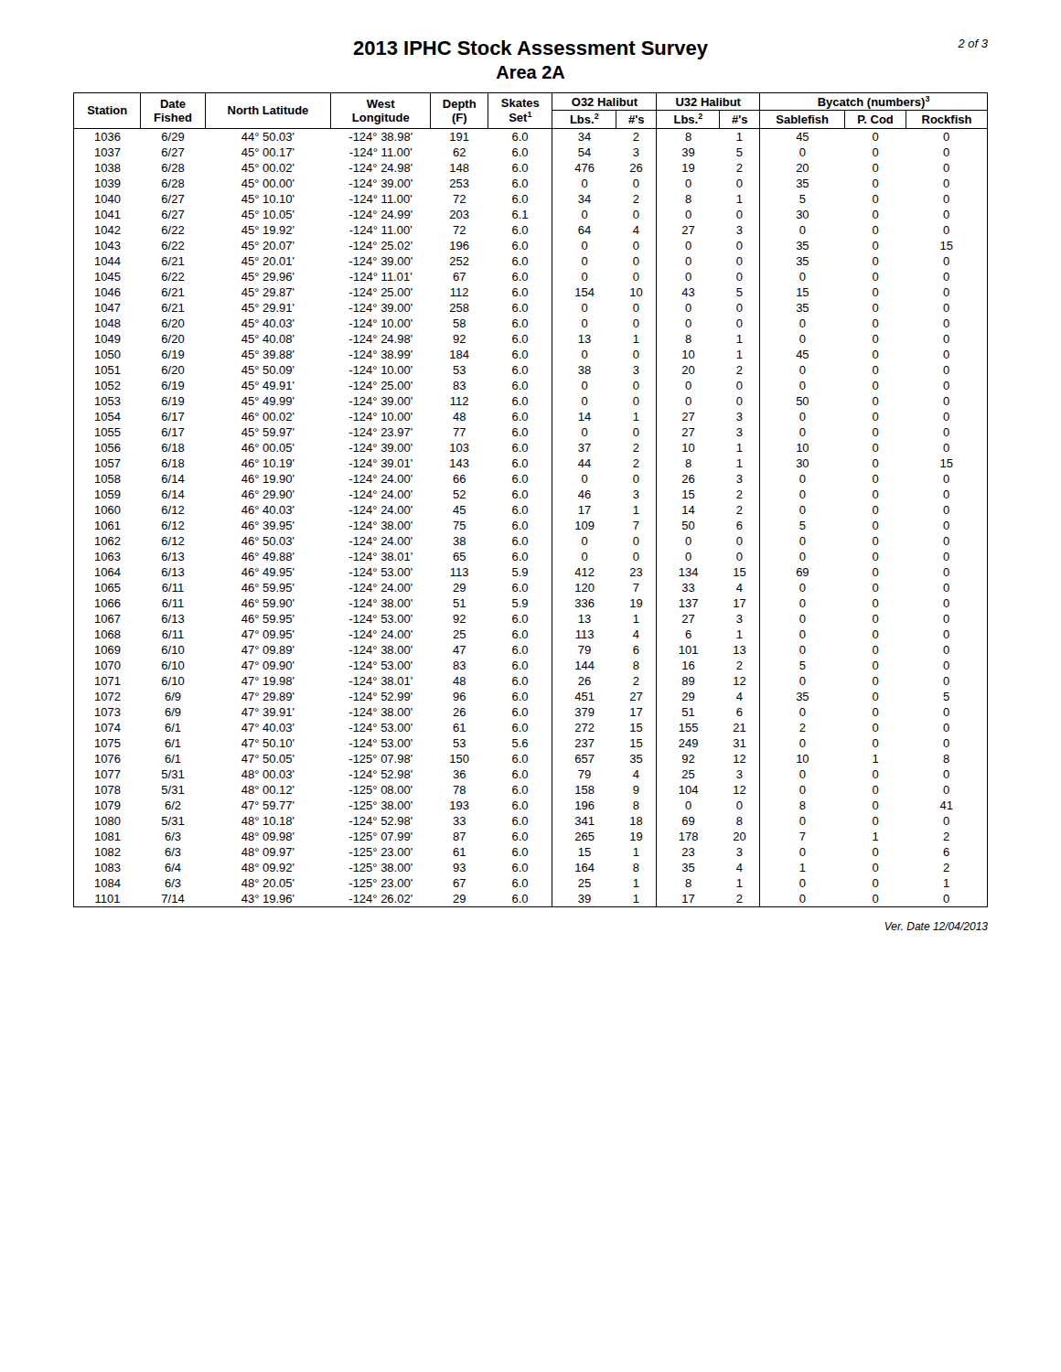2 of 3
2013 IPHC Stock Assessment Survey
Area 2A
| Station | Date Fished | North Latitude | West Longitude | Depth (F) | Skates Set 1 | O32 Halibut | U32 Halibut | Bycatch (numbers) 3 |
| --- | --- | --- | --- | --- | --- | --- | --- | --- |
| Lbs. 2 | #'s | Lbs. 2 | #'s | Sablefish | P. Cod | Rockfish |
| 1036 | 6/29 | 44° 50.03' | -124° 38.98' | 191 | 6.0 | 34 | 2 | 8 | 1 | 45 | 0 | 0 |
| 1037 | 6/27 | 45° 00.17' | -124° 11.00' | 62 | 6.0 | 54 | 3 | 39 | 5 | 0 | 0 | 0 |
| 1038 | 6/28 | 45° 00.02' | -124° 24.98' | 148 | 6.0 | 476 | 26 | 19 | 2 | 20 | 0 | 0 |
| 1039 | 6/28 | 45° 00.00' | -124° 39.00' | 253 | 6.0 | 0 | 0 | 0 | 0 | 35 | 0 | 0 |
| 1040 | 6/27 | 45° 10.10' | -124° 11.00' | 72 | 6.0 | 34 | 2 | 8 | 1 | 5 | 0 | 0 |
| 1041 | 6/27 | 45° 10.05' | -124° 24.99' | 203 | 6.1 | 0 | 0 | 0 | 0 | 30 | 0 | 0 |
| 1042 | 6/22 | 45° 19.92' | -124° 11.00' | 72 | 6.0 | 64 | 4 | 27 | 3 | 0 | 0 | 0 |
| 1043 | 6/22 | 45° 20.07' | -124° 25.02' | 196 | 6.0 | 0 | 0 | 0 | 0 | 35 | 0 | 15 |
| 1044 | 6/21 | 45° 20.01' | -124° 39.00' | 252 | 6.0 | 0 | 0 | 0 | 0 | 35 | 0 | 0 |
| 1045 | 6/22 | 45° 29.96' | -124° 11.01' | 67 | 6.0 | 0 | 0 | 0 | 0 | 0 | 0 | 0 |
| 1046 | 6/21 | 45° 29.87' | -124° 25.00' | 112 | 6.0 | 154 | 10 | 43 | 5 | 15 | 0 | 0 |
| 1047 | 6/21 | 45° 29.91' | -124° 39.00' | 258 | 6.0 | 0 | 0 | 0 | 0 | 35 | 0 | 0 |
| 1048 | 6/20 | 45° 40.03' | -124° 10.00' | 58 | 6.0 | 0 | 0 | 0 | 0 | 0 | 0 | 0 |
| 1049 | 6/20 | 45° 40.08' | -124° 24.98' | 92 | 6.0 | 13 | 1 | 8 | 1 | 0 | 0 | 0 |
| 1050 | 6/19 | 45° 39.88' | -124° 38.99' | 184 | 6.0 | 0 | 0 | 10 | 1 | 45 | 0 | 0 |
| 1051 | 6/20 | 45° 50.09' | -124° 10.00' | 53 | 6.0 | 38 | 3 | 20 | 2 | 0 | 0 | 0 |
| 1052 | 6/19 | 45° 49.91' | -124° 25.00' | 83 | 6.0 | 0 | 0 | 0 | 0 | 0 | 0 | 0 |
| 1053 | 6/19 | 45° 49.99' | -124° 39.00' | 112 | 6.0 | 0 | 0 | 0 | 0 | 50 | 0 | 0 |
| 1054 | 6/17 | 46° 00.02' | -124° 10.00' | 48 | 6.0 | 14 | 1 | 27 | 3 | 0 | 0 | 0 |
| 1055 | 6/17 | 45° 59.97' | -124° 23.97' | 77 | 6.0 | 0 | 0 | 27 | 3 | 0 | 0 | 0 |
| 1056 | 6/18 | 46° 00.05' | -124° 39.00' | 103 | 6.0 | 37 | 2 | 10 | 1 | 10 | 0 | 0 |
| 1057 | 6/18 | 46° 10.19' | -124° 39.01' | 143 | 6.0 | 44 | 2 | 8 | 1 | 30 | 0 | 15 |
| 1058 | 6/14 | 46° 19.90' | -124° 24.00' | 66 | 6.0 | 0 | 0 | 26 | 3 | 0 | 0 | 0 |
| 1059 | 6/14 | 46° 29.90' | -124° 24.00' | 52 | 6.0 | 46 | 3 | 15 | 2 | 0 | 0 | 0 |
| 1060 | 6/12 | 46° 40.03' | -124° 24.00' | 45 | 6.0 | 17 | 1 | 14 | 2 | 0 | 0 | 0 |
| 1061 | 6/12 | 46° 39.95' | -124° 38.00' | 75 | 6.0 | 109 | 7 | 50 | 6 | 5 | 0 | 0 |
| 1062 | 6/12 | 46° 50.03' | -124° 24.00' | 38 | 6.0 | 0 | 0 | 0 | 0 | 0 | 0 | 0 |
| 1063 | 6/13 | 46° 49.88' | -124° 38.01' | 65 | 6.0 | 0 | 0 | 0 | 0 | 0 | 0 | 0 |
| 1064 | 6/13 | 46° 49.95' | -124° 53.00' | 113 | 5.9 | 412 | 23 | 134 | 15 | 69 | 0 | 0 |
| 1065 | 6/11 | 46° 59.95' | -124° 24.00' | 29 | 6.0 | 120 | 7 | 33 | 4 | 0 | 0 | 0 |
| 1066 | 6/11 | 46° 59.90' | -124° 38.00' | 51 | 5.9 | 336 | 19 | 137 | 17 | 0 | 0 | 0 |
| 1067 | 6/13 | 46° 59.95' | -124° 53.00' | 92 | 6.0 | 13 | 1 | 27 | 3 | 0 | 0 | 0 |
| 1068 | 6/11 | 47° 09.95' | -124° 24.00' | 25 | 6.0 | 113 | 4 | 6 | 1 | 0 | 0 | 0 |
| 1069 | 6/10 | 47° 09.89' | -124° 38.00' | 47 | 6.0 | 79 | 6 | 101 | 13 | 0 | 0 | 0 |
| 1070 | 6/10 | 47° 09.90' | -124° 53.00' | 83 | 6.0 | 144 | 8 | 16 | 2 | 5 | 0 | 0 |
| 1071 | 6/10 | 47° 19.98' | -124° 38.01' | 48 | 6.0 | 26 | 2 | 89 | 12 | 0 | 0 | 0 |
| 1072 | 6/9 | 47° 29.89' | -124° 52.99' | 96 | 6.0 | 451 | 27 | 29 | 4 | 35 | 0 | 5 |
| 1073 | 6/9 | 47° 39.91' | -124° 38.00' | 26 | 6.0 | 379 | 17 | 51 | 6 | 0 | 0 | 0 |
| 1074 | 6/1 | 47° 40.03' | -124° 53.00' | 61 | 6.0 | 272 | 15 | 155 | 21 | 2 | 0 | 0 |
| 1075 | 6/1 | 47° 50.10' | -124° 53.00' | 53 | 5.6 | 237 | 15 | 249 | 31 | 0 | 0 | 0 |
| 1076 | 6/1 | 47° 50.05' | -125° 07.98' | 150 | 6.0 | 657 | 35 | 92 | 12 | 10 | 1 | 8 |
| 1077 | 5/31 | 48° 00.03' | -124° 52.98' | 36 | 6.0 | 79 | 4 | 25 | 3 | 0 | 0 | 0 |
| 1078 | 5/31 | 48° 00.12' | -125° 08.00' | 78 | 6.0 | 158 | 9 | 104 | 12 | 0 | 0 | 0 |
| 1079 | 6/2 | 47° 59.77' | -125° 38.00' | 193 | 6.0 | 196 | 8 | 0 | 0 | 8 | 0 | 41 |
| 1080 | 5/31 | 48° 10.18' | -124° 52.98' | 33 | 6.0 | 341 | 18 | 69 | 8 | 0 | 0 | 0 |
| 1081 | 6/3 | 48° 09.98' | -125° 07.99' | 87 | 6.0 | 265 | 19 | 178 | 20 | 7 | 1 | 2 |
| 1082 | 6/3 | 48° 09.97' | -125° 23.00' | 61 | 6.0 | 15 | 1 | 23 | 3 | 0 | 0 | 6 |
| 1083 | 6/4 | 48° 09.92' | -125° 38.00' | 93 | 6.0 | 164 | 8 | 35 | 4 | 1 | 0 | 2 |
| 1084 | 6/3 | 48° 20.05' | -125° 23.00' | 67 | 6.0 | 25 | 1 | 8 | 1 | 0 | 0 | 1 |
| 1101 | 7/14 | 43° 19.96' | -124° 26.02' | 29 | 6.0 | 39 | 1 | 17 | 2 | 0 | 0 | 0 |
Ver. Date 12/04/2013